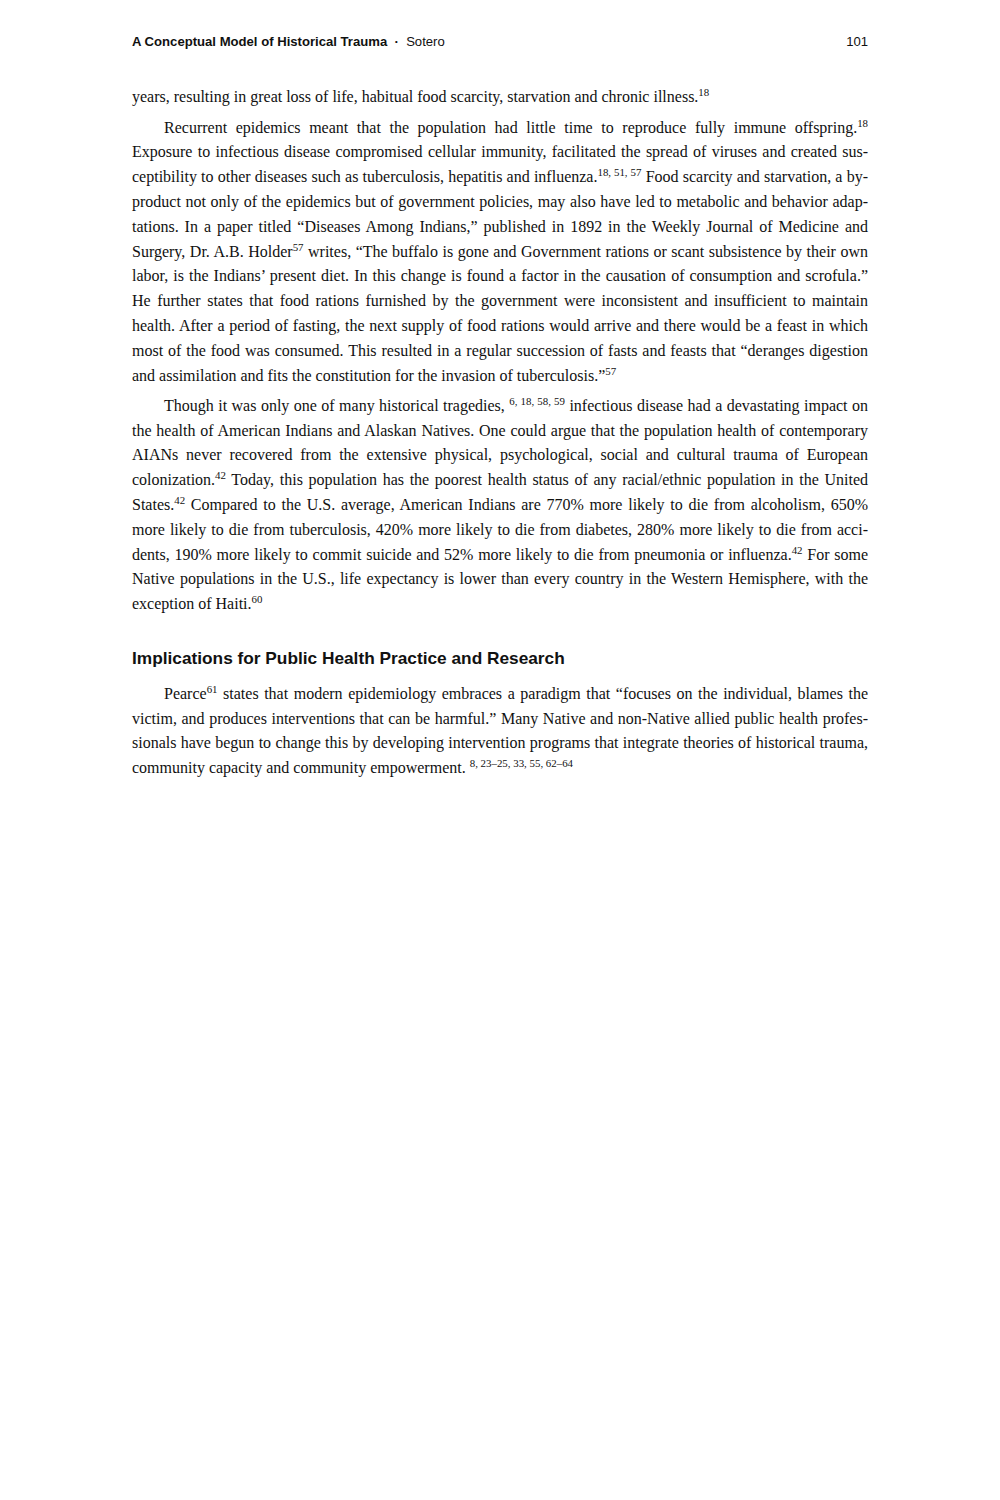A Conceptual Model of Historical Trauma · Sotero 101
years, resulting in great loss of life, habitual food scarcity, starvation and chronic illness.18
Recurrent epidemics meant that the population had little time to reproduce fully immune offspring.18 Exposure to infectious disease compromised cellular immunity, facilitated the spread of viruses and created susceptibility to other diseases such as tuberculosis, hepatitis and influenza.18, 51, 57 Food scarcity and starvation, a by-product not only of the epidemics but of government policies, may also have led to metabolic and behavior adaptations. In a paper titled “Diseases Among Indians,” published in 1892 in the Weekly Journal of Medicine and Surgery, Dr. A.B. Holder57 writes, “The buffalo is gone and Government rations or scant subsistence by their own labor, is the Indians’ present diet. In this change is found a factor in the causation of consumption and scrofula.” He further states that food rations furnished by the government were inconsistent and insufficient to maintain health. After a period of fasting, the next supply of food rations would arrive and there would be a feast in which most of the food was consumed. This resulted in a regular succession of fasts and feasts that “deranges digestion and assimilation and fits the constitution for the invasion of tuberculosis.”57
Though it was only one of many historical tragedies, 6, 18, 58, 59 infectious disease had a devastating impact on the health of American Indians and Alaskan Natives. One could argue that the population health of contemporary AIANs never recovered from the extensive physical, psychological, social and cultural trauma of European colonization.42 Today, this population has the poorest health status of any racial/ethnic population in the United States.42 Compared to the U.S. average, American Indians are 770% more likely to die from alcoholism, 650% more likely to die from tuberculosis, 420% more likely to die from diabetes, 280% more likely to die from accidents, 190% more likely to commit suicide and 52% more likely to die from pneumonia or influenza.42 For some Native populations in the U.S., life expectancy is lower than every country in the Western Hemisphere, with the exception of Haiti.60
Implications for Public Health Practice and Research
Pearce61 states that modern epidemiology embraces a paradigm that “focuses on the individual, blames the victim, and produces interventions that can be harmful.” Many Native and non-Native allied public health professionals have begun to change this by developing intervention programs that integrate theories of historical trauma, community capacity and community empowerment. 8, 23–25, 33, 55, 62–64